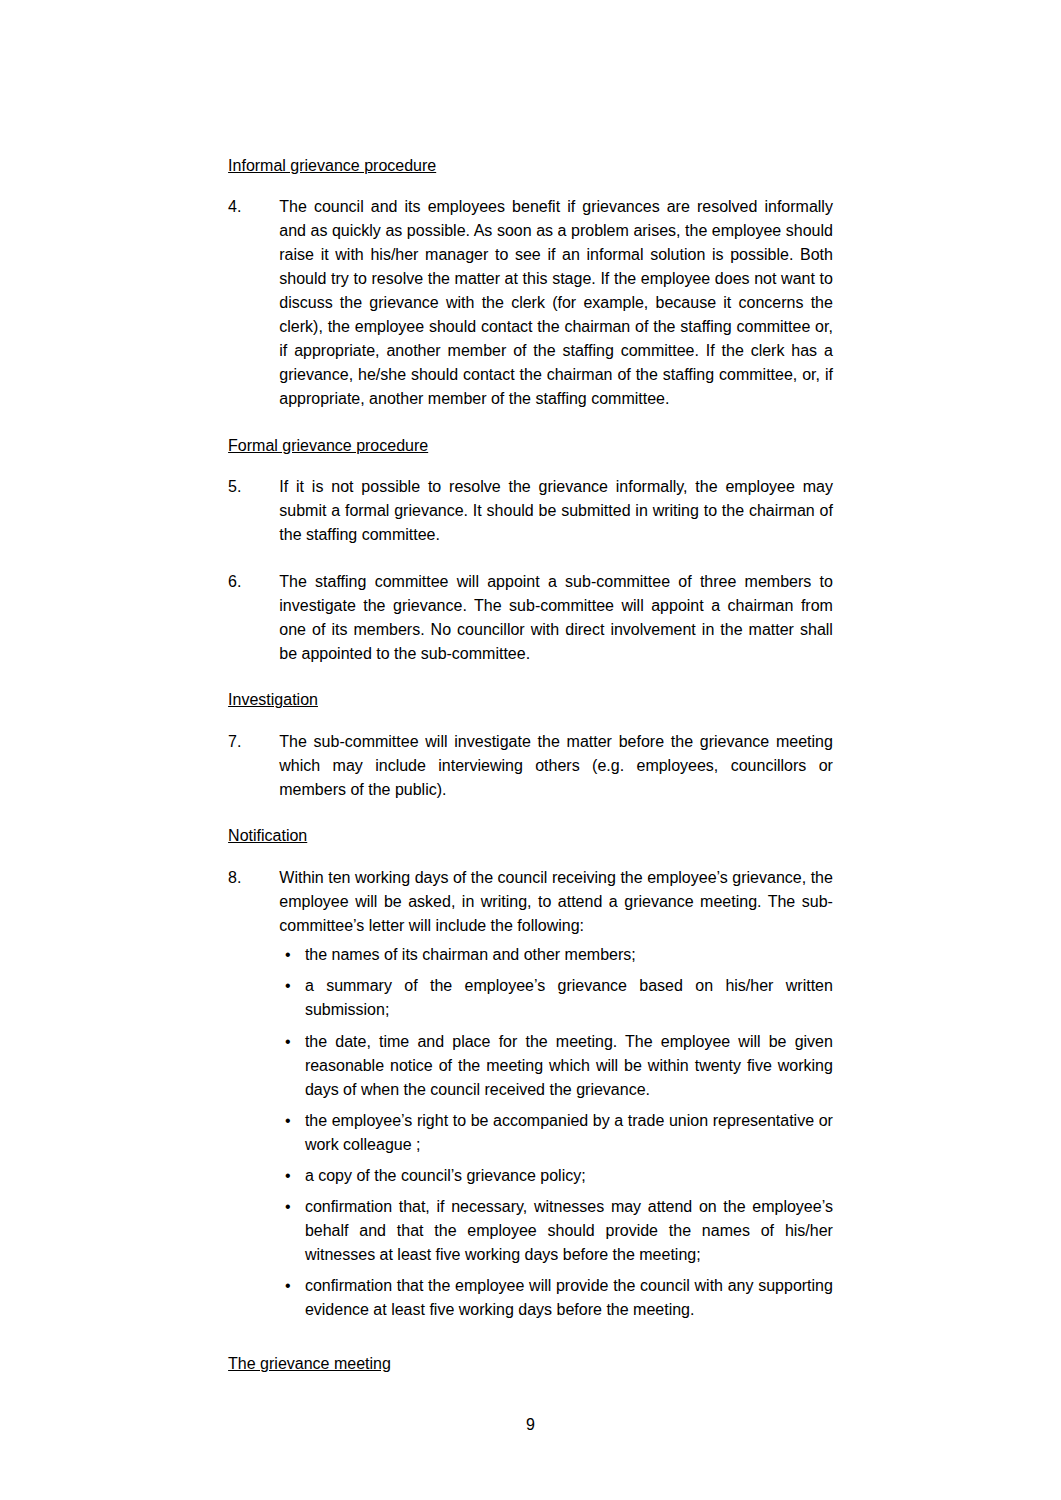Informal grievance procedure
4.
The council and its employees benefit if grievances are resolved informally and as quickly as possible. As soon as a problem arises, the employee should raise it with his/her manager to see if an informal solution is possible. Both should try to resolve the matter at this stage. If the employee does not want to discuss the grievance with the clerk (for example, because it concerns the clerk), the employee should contact the chairman of the staffing committee or, if appropriate, another member of the staffing committee. If the clerk has a grievance, he/she should contact the chairman of the staffing committee, or, if appropriate, another member of the staffing committee.
Formal grievance procedure
5.
If it is not possible to resolve the grievance informally, the employee may submit a formal grievance. It should be submitted in writing to the chairman of the staffing committee.
6.
The staffing committee will appoint a sub-committee of three members to investigate the grievance. The sub-committee will appoint a chairman from one of its members. No councillor with direct involvement in the matter shall be appointed to the sub-committee.
Investigation
7.
The sub-committee will investigate the matter before the grievance meeting which may include interviewing others (e.g. employees, councillors or members of the public).
Notification
8.
Within ten working days of the council receiving the employee’s grievance, the employee will be asked, in writing, to attend a grievance meeting. The sub-committee’s letter will include the following:
the names of its chairman and other members;
a summary of the employee’s grievance based on his/her written submission;
the date, time and place for the meeting. The employee will be given reasonable notice of the meeting which will be within twenty five working days of when the council received the grievance.
the employee’s right to be accompanied by a trade union representative or work colleague ;
a copy of the council’s grievance policy;
confirmation that, if necessary, witnesses may attend on the employee’s behalf and that the employee should provide the names of his/her witnesses at least five working days before the meeting;
confirmation that the employee will provide the council with any supporting evidence at least five working days before the meeting.
The grievance meeting
9